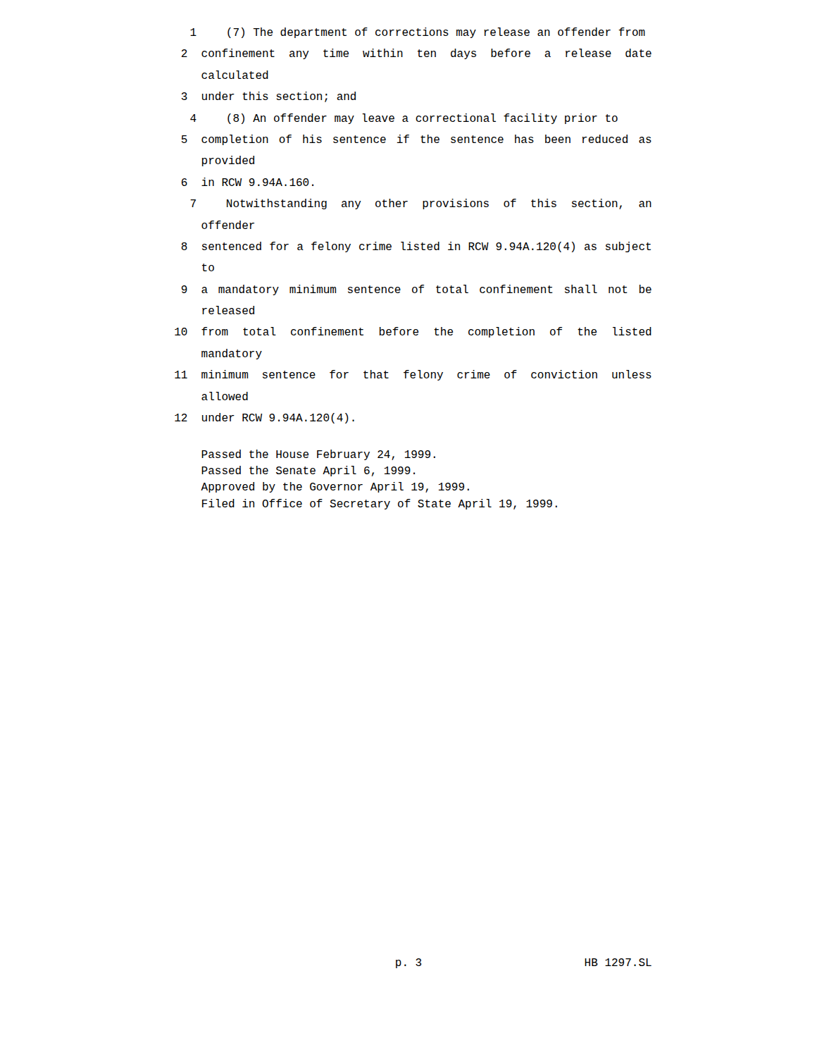(7) The department of corrections may release an offender from
confinement any time within ten days before a release date calculated
under this section; and
(8) An offender may leave a correctional facility prior to
completion of his sentence if the sentence has been reduced as provided
in RCW 9.94A.160.
Notwithstanding any other provisions of this section, an offender
sentenced for a felony crime listed in RCW 9.94A.120(4) as subject to
a mandatory minimum sentence of total confinement shall not be released
from total confinement before the completion of the listed mandatory
minimum sentence for that felony crime of conviction unless allowed
under RCW 9.94A.120(4).
Passed the House February 24, 1999.
Passed the Senate April 6, 1999.
Approved by the Governor April 19, 1999.
Filed in Office of Secretary of State April 19, 1999.
p. 3
HB 1297.SL